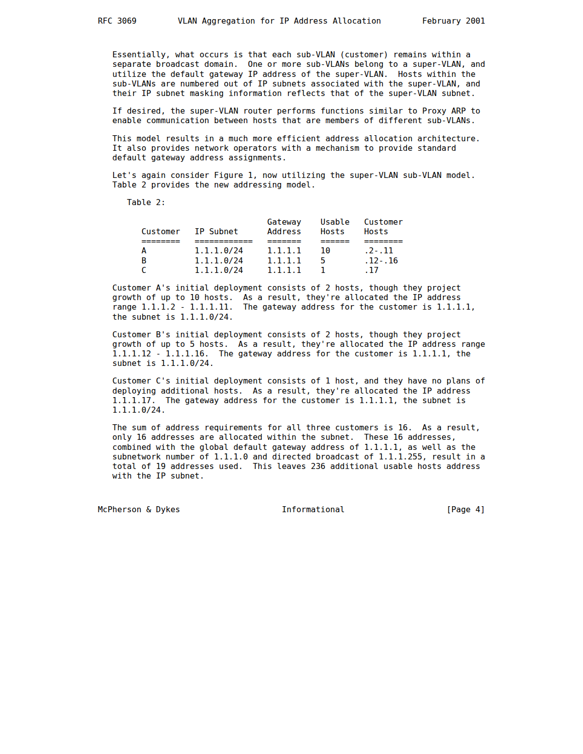RFC 3069 VLAN Aggregation for IP Address Allocation February 2001
Essentially, what occurs is that each sub-VLAN (customer) remains within a separate broadcast domain. One or more sub-VLANs belong to a super-VLAN, and utilize the default gateway IP address of the super-VLAN. Hosts within the sub-VLANs are numbered out of IP subnets associated with the super-VLAN, and their IP subnet masking information reflects that of the super-VLAN subnet.
If desired, the super-VLAN router performs functions similar to Proxy ARP to enable communication between hosts that are members of different sub-VLANs.
This model results in a much more efficient address allocation architecture. It also provides network operators with a mechanism to provide standard default gateway address assignments.
Let's again consider Figure 1, now utilizing the super-VLAN sub-VLAN model. Table 2 provides the new addressing model.
   Table 2:

                                Gateway    Usable   Customer
      Customer   IP Subnet      Address    Hosts    Hosts
      ========   ============   =======    ======   ========
      A          1.1.1.0/24     1.1.1.1    10       .2-.11
      B          1.1.1.0/24     1.1.1.1    5        .12-.16
      C          1.1.1.0/24     1.1.1.1    1        .17
Customer A's initial deployment consists of 2 hosts, though they project growth of up to 10 hosts. As a result, they're allocated the IP address range 1.1.1.2 - 1.1.1.11. The gateway address for the customer is 1.1.1.1, the subnet is 1.1.1.0/24.
Customer B's initial deployment consists of 2 hosts, though they project growth of up to 5 hosts. As a result, they're allocated the IP address range 1.1.1.12 - 1.1.1.16. The gateway address for the customer is 1.1.1.1, the subnet is 1.1.1.0/24.
Customer C's initial deployment consists of 1 host, and they have no plans of deploying additional hosts. As a result, they're allocated the IP address 1.1.1.17. The gateway address for the customer is 1.1.1.1, the subnet is 1.1.1.0/24.
The sum of address requirements for all three customers is 16. As a result, only 16 addresses are allocated within the subnet. These 16 addresses, combined with the global default gateway address of 1.1.1.1, as well as the subnetwork number of 1.1.1.0 and directed broadcast of 1.1.1.255, result in a total of 19 addresses used. This leaves 236 additional usable hosts address with the IP subnet.
McPherson & Dykes Informational [Page 4]